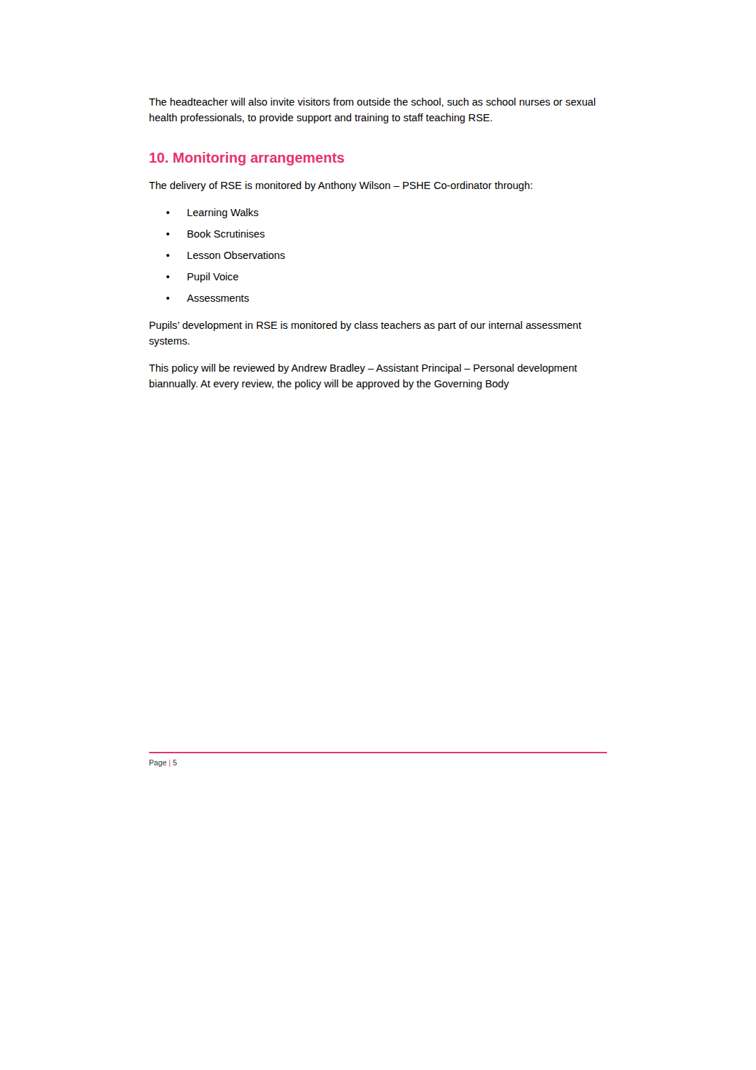The headteacher will also invite visitors from outside the school, such as school nurses or sexual health professionals, to provide support and training to staff teaching RSE.
10. Monitoring arrangements
The delivery of RSE is monitored by Anthony Wilson – PSHE Co-ordinator through:
Learning Walks
Book Scrutinises
Lesson Observations
Pupil Voice
Assessments
Pupils’ development in RSE is monitored by class teachers as part of our internal assessment systems.
This policy will be reviewed by Andrew Bradley – Assistant Principal – Personal development biannually. At every review, the policy will be approved by the Governing Body
Page | 5